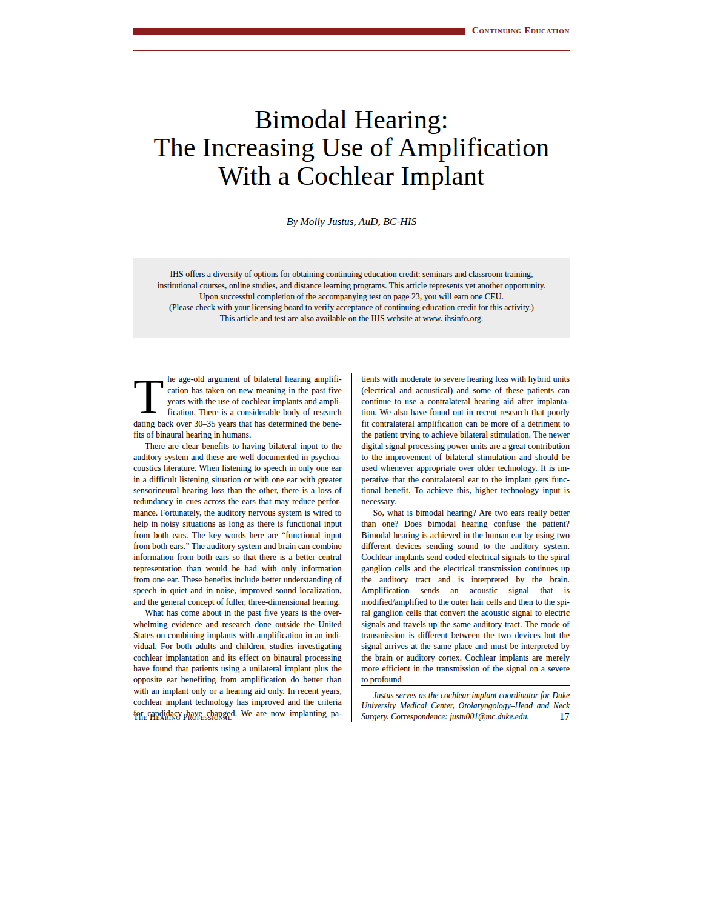Continuing Education
Bimodal Hearing:
The Increasing Use of Amplification
With a Cochlear Implant
By Molly Justus, AuD, BC-HIS
IHS offers a diversity of options for obtaining continuing education credit: seminars and classroom training, institutional courses, online studies, and distance learning programs. This article represents yet another opportunity. Upon successful completion of the accompanying test on page 23, you will earn one CEU.
(Please check with your licensing board to verify acceptance of continuing education credit for this activity.)
This article and test are also available on the IHS website at www. ihsinfo.org.
The age-old argument of bilateral hearing amplification has taken on new meaning in the past five years with the use of cochlear implants and amplification. There is a considerable body of research dating back over 30–35 years that has determined the benefits of binaural hearing in humans.
There are clear benefits to having bilateral input to the auditory system and these are well documented in psychoacoustics literature. When listening to speech in only one ear in a difficult listening situation or with one ear with greater sensorineural hearing loss than the other, there is a loss of redundancy in cues across the ears that may reduce performance. Fortunately, the auditory nervous system is wired to help in noisy situations as long as there is functional input from both ears. The key words here are “functional input from both ears.” The auditory system and brain can combine information from both ears so that there is a better central representation than would be had with only information from one ear. These benefits include better understanding of speech in quiet and in noise, improved sound localization, and the general concept of fuller, three-dimensional hearing.
What has come about in the past five years is the overwhelming evidence and research done outside the United States on combining implants with amplification in an individual. For both adults and children, studies investigating cochlear implantation and its effect on binaural processing have found that patients using a unilateral implant plus the opposite ear benefiting from amplification do better than with an implant only or a hearing aid only. In recent years, cochlear implant technology has improved and the criteria for candidacy have changed. We are now implanting patients with moderate to severe hearing loss with hybrid units (electrical and acoustical) and some of these patients can continue to use a contralateral hearing aid after implantation. We also have found out in recent research that poorly fit contralateral amplification can be more of a detriment to the patient trying to achieve bilateral stimulation. The newer digital signal processing power units are a great contribution to the improvement of bilateral stimulation and should be used whenever appropriate over older technology. It is imperative that the contralateral ear to the implant gets functional benefit. To achieve this, higher technology input is necessary.
So, what is bimodal hearing? Are two ears really better than one? Does bimodal hearing confuse the patient? Bimodal hearing is achieved in the human ear by using two different devices sending sound to the auditory system. Cochlear implants send coded electrical signals to the spiral ganglion cells and the electrical transmission continues up the auditory tract and is interpreted by the brain. Amplification sends an acoustic signal that is modified/amplified to the outer hair cells and then to the spiral ganglion cells that convert the acoustic signal to electric signals and travels up the same auditory tract. The mode of transmission is different between the two devices but the signal arrives at the same place and must be interpreted by the brain or auditory cortex. Cochlear implants are merely more efficient in the transmission of the signal on a severe to profound
Justus serves as the cochlear implant coordinator for Duke University Medical Center, Otolaryngology–Head and Neck Surgery. Correspondence: justu001@mc.duke.edu.
The Hearing Professional
17